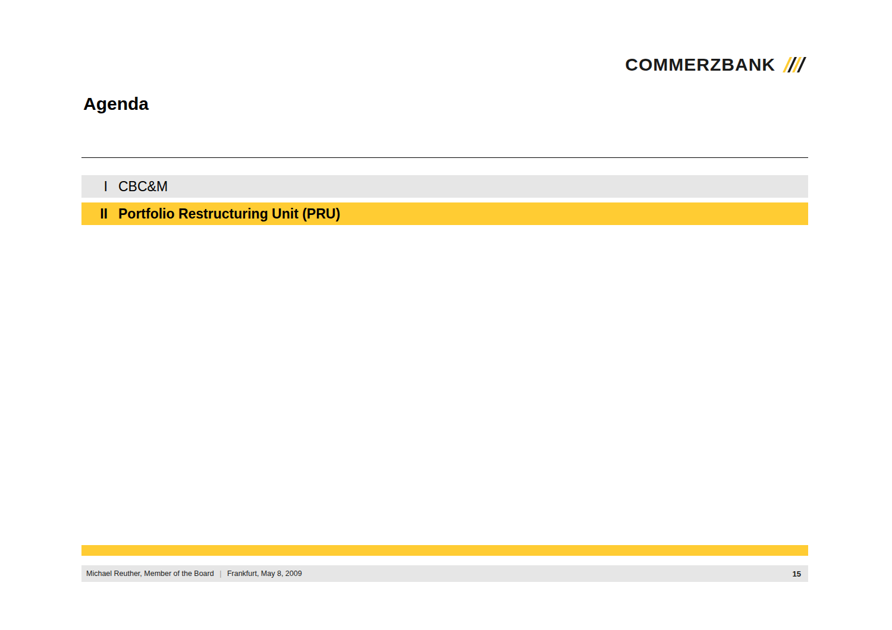COMMERZBANK
Agenda
I
CBC&M
II
Portfolio Restructuring Unit (PRU)
Michael Reuther, Member of the Board | Frankfurt, May 8, 2009
15